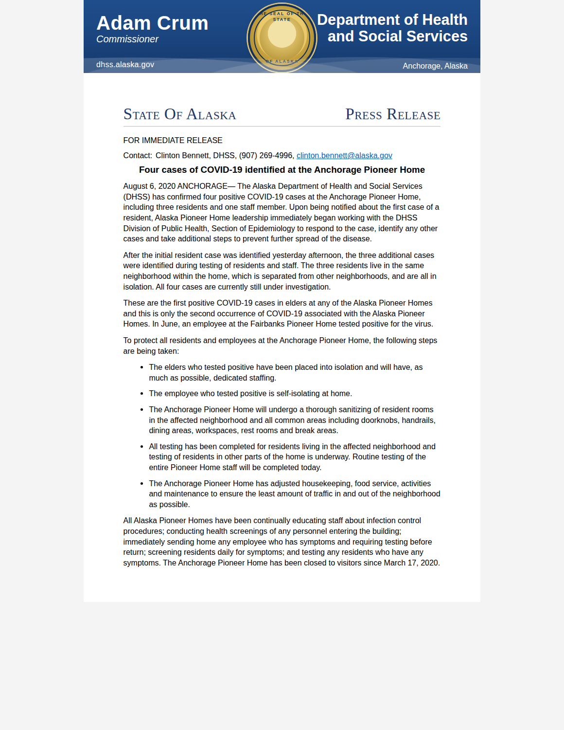Adam Crum
Commissioner
dhss.alaska.gov
THE SEAL OF THE STATE
OF ALASKA
Department of Health
and Social Services
Anchorage, Alaska
State Of Alaska
Press Release
FOR IMMEDIATE RELEASE
Contact: Clinton Bennett, DHSS, (907) 269-4996, clinton.bennett@alaska.gov
Four cases of COVID-19 identified at the Anchorage Pioneer Home
August 6, 2020 ANCHORAGE— The Alaska Department of Health and Social Services (DHSS) has confirmed four positive COVID-19 cases at the Anchorage Pioneer Home, including three residents and one staff member. Upon being notified about the first case of a resident, Alaska Pioneer Home leadership immediately began working with the DHSS Division of Public Health, Section of Epidemiology to respond to the case, identify any other cases and take additional steps to prevent further spread of the disease.
After the initial resident case was identified yesterday afternoon, the three additional cases were identified during testing of residents and staff. The three residents live in the same neighborhood within the home, which is separated from other neighborhoods, and are all in isolation. All four cases are currently still under investigation.
These are the first positive COVID-19 cases in elders at any of the Alaska Pioneer Homes and this is only the second occurrence of COVID-19 associated with the Alaska Pioneer Homes. In June, an employee at the Fairbanks Pioneer Home tested positive for the virus.
To protect all residents and employees at the Anchorage Pioneer Home, the following steps are being taken:
The elders who tested positive have been placed into isolation and will have, as much as possible, dedicated staffing.
The employee who tested positive is self-isolating at home.
The Anchorage Pioneer Home will undergo a thorough sanitizing of resident rooms in the affected neighborhood and all common areas including doorknobs, handrails, dining areas, workspaces, rest rooms and break areas.
All testing has been completed for residents living in the affected neighborhood and testing of residents in other parts of the home is underway. Routine testing of the entire Pioneer Home staff will be completed today.
The Anchorage Pioneer Home has adjusted housekeeping, food service, activities and maintenance to ensure the least amount of traffic in and out of the neighborhood as possible.
All Alaska Pioneer Homes have been continually educating staff about infection control procedures; conducting health screenings of any personnel entering the building; immediately sending home any employee who has symptoms and requiring testing before return; screening residents daily for symptoms; and testing any residents who have any symptoms. The Anchorage Pioneer Home has been closed to visitors since March 17, 2020.